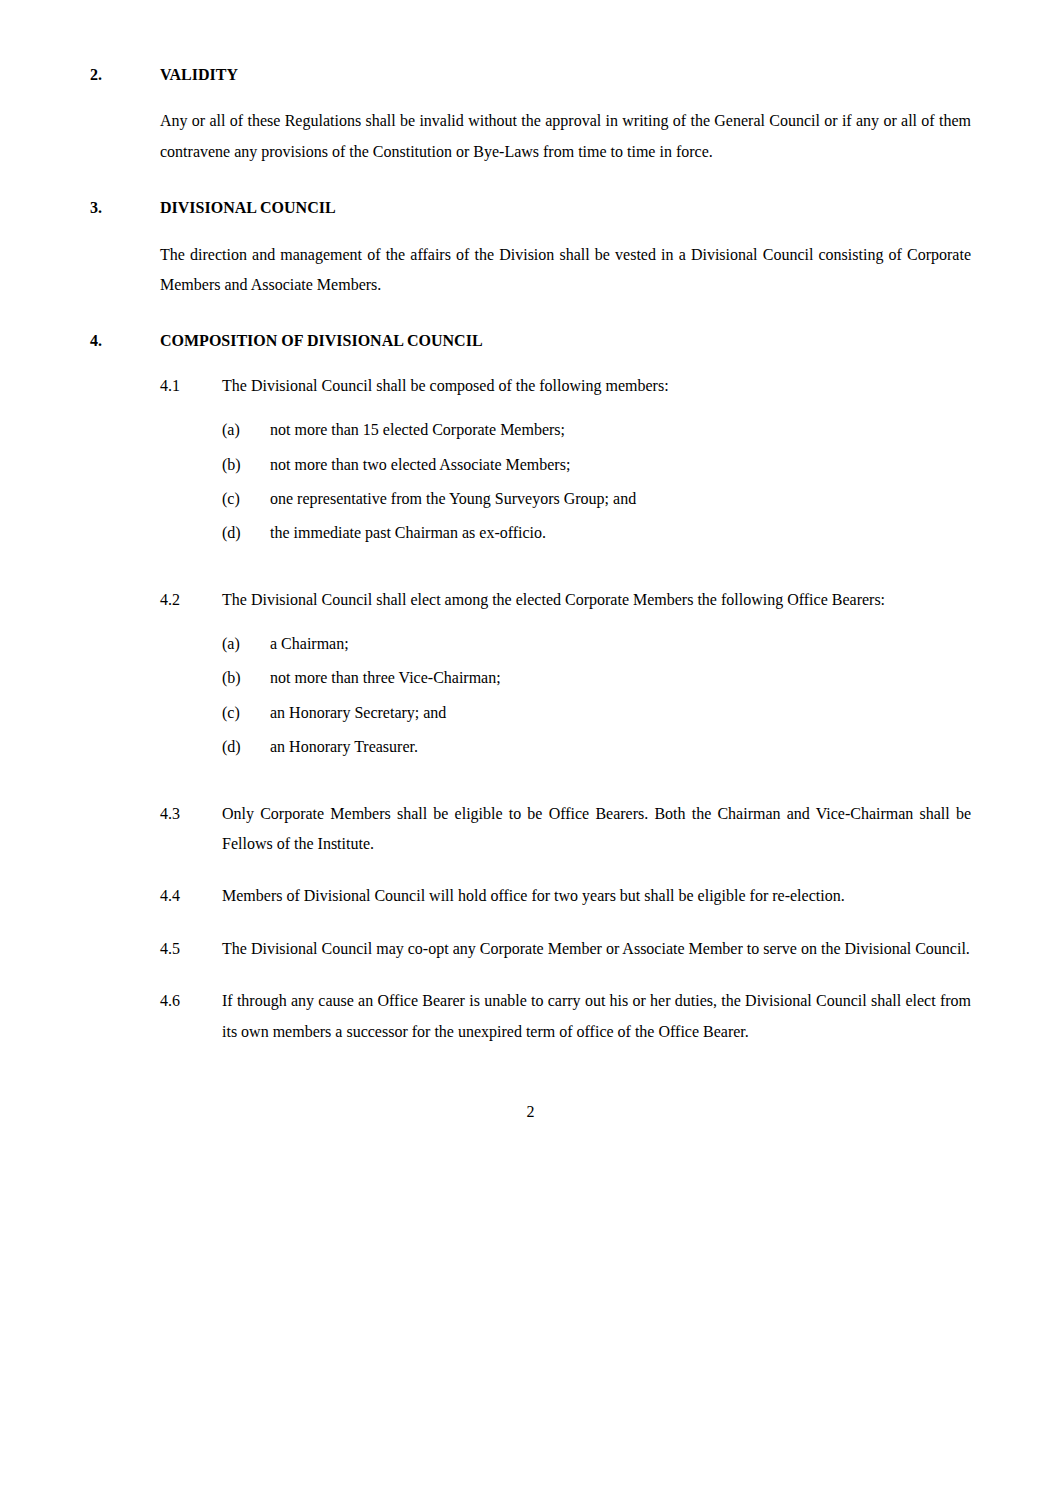2. VALIDITY
Any or all of these Regulations shall be invalid without the approval in writing of the General Council or if any or all of them contravene any provisions of the Constitution or Bye-Laws from time to time in force.
3. DIVISIONAL COUNCIL
The direction and management of the affairs of the Division shall be vested in a Divisional Council consisting of Corporate Members and Associate Members.
4. COMPOSITION OF DIVISIONAL COUNCIL
4.1
The Divisional Council shall be composed of the following members:
(a) not more than 15 elected Corporate Members;
(b) not more than two elected Associate Members;
(c) one representative from the Young Surveyors Group; and
(d) the immediate past Chairman as ex-officio.
4.2
The Divisional Council shall elect among the elected Corporate Members the following Office Bearers:
(a) a Chairman;
(b) not more than three Vice-Chairman;
(c) an Honorary Secretary; and
(d) an Honorary Treasurer.
4.3
Only Corporate Members shall be eligible to be Office Bearers. Both the Chairman and Vice-Chairman shall be Fellows of the Institute.
4.4
Members of Divisional Council will hold office for two years but shall be eligible for re-election.
4.5
The Divisional Council may co-opt any Corporate Member or Associate Member to serve on the Divisional Council.
4.6
If through any cause an Office Bearer is unable to carry out his or her duties, the Divisional Council shall elect from its own members a successor for the unexpired term of office of the Office Bearer.
2